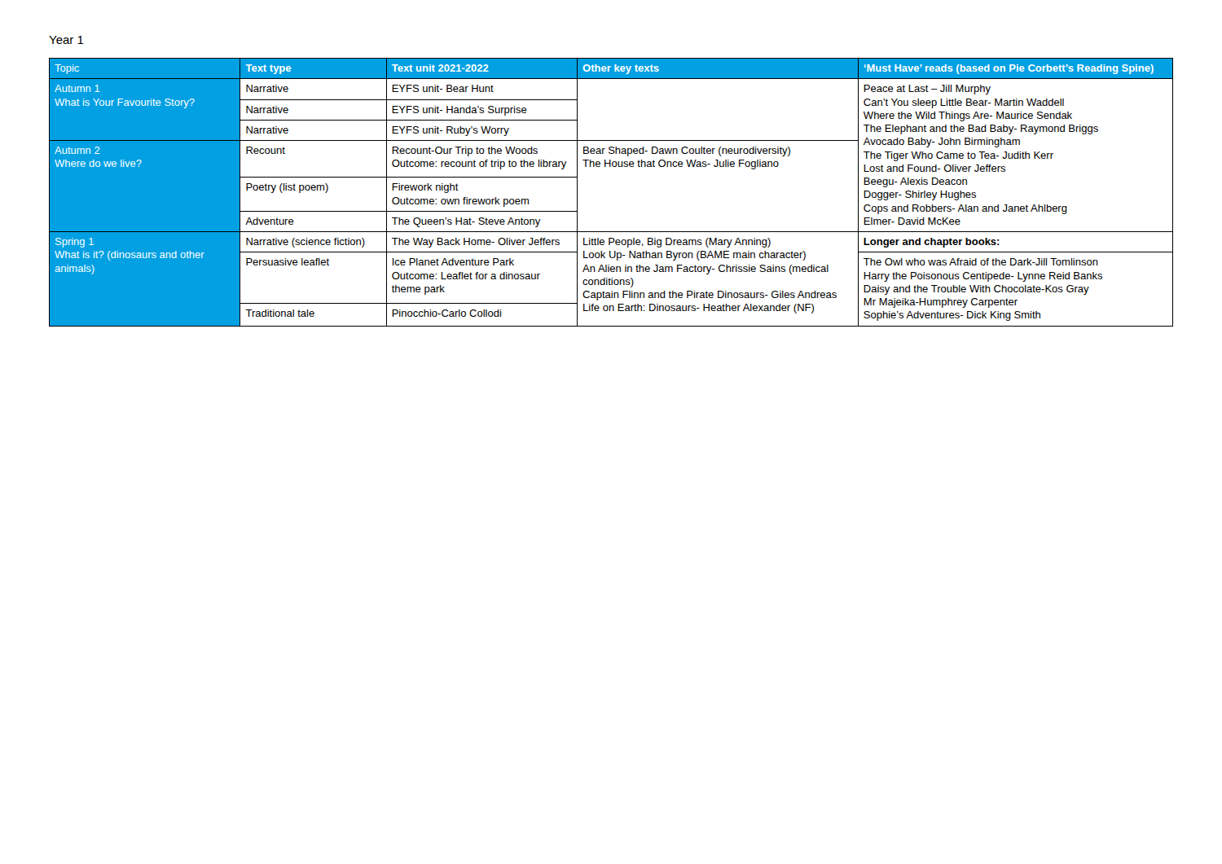Year 1
| Topic | Text type | Text unit 2021-2022 | Other key texts | ‘Must Have’ reads (based on Pie Corbett’s Reading Spine) |
| --- | --- | --- | --- | --- |
| Autumn 1 What is Your Favourite Story? | Narrative | EYFS unit- Bear Hunt | | Peace at Last – Jill Murphy Can’t You sleep Little Bear- Martin Waddell Where the Wild Things Are- Maurice Sendak The Elephant and the Bad Baby- Raymond Briggs Avocado Baby- John Birmingham The Tiger Who Came to Tea- Judith Kerr Lost and Found- Oliver Jeffers Beegu- Alexis Deacon Dogger- Shirley Hughes Cops and Robbers- Alan and Janet Ahlberg Elmer- David McKee |
| Narrative | EYFS unit- Handa’s Surprise |
| Narrative | EYFS unit- Ruby’s Worry |
| Autumn 2 Where do we live? | Recount | Recount-Our Trip to the Woods Outcome: recount of trip to the library | Bear Shaped- Dawn Coulter (neurodiversity) The House that Once Was- Julie Fogliano |
| Poetry (list poem) | Firework night Outcome: own firework poem |
| Adventure | The Queen’s Hat- Steve Antony |
| Spring 1 What is it? (dinosaurs and other animals) | Narrative (science fiction) | The Way Back Home- Oliver Jeffers | Little People, Big Dreams (Mary Anning) Look Up- Nathan Byron (BAME main character) An Alien in the Jam Factory- Chrissie Sains (medical conditions) Captain Flinn and the Pirate Dinosaurs- Giles Andreas Life on Earth: Dinosaurs- Heather Alexander (NF) | Longer and chapter books: |
| Persuasive leaflet | Ice Planet Adventure Park Outcome: Leaflet for a dinosaur theme park | The Owl who was Afraid of the Dark-Jill Tomlinson Harry the Poisonous Centipede- Lynne Reid Banks Daisy and the Trouble With Chocolate-Kos Gray Mr Majeika-Humphrey Carpenter Sophie’s Adventures- Dick King Smith |
| Traditional tale | Pinocchio-Carlo Collodi |